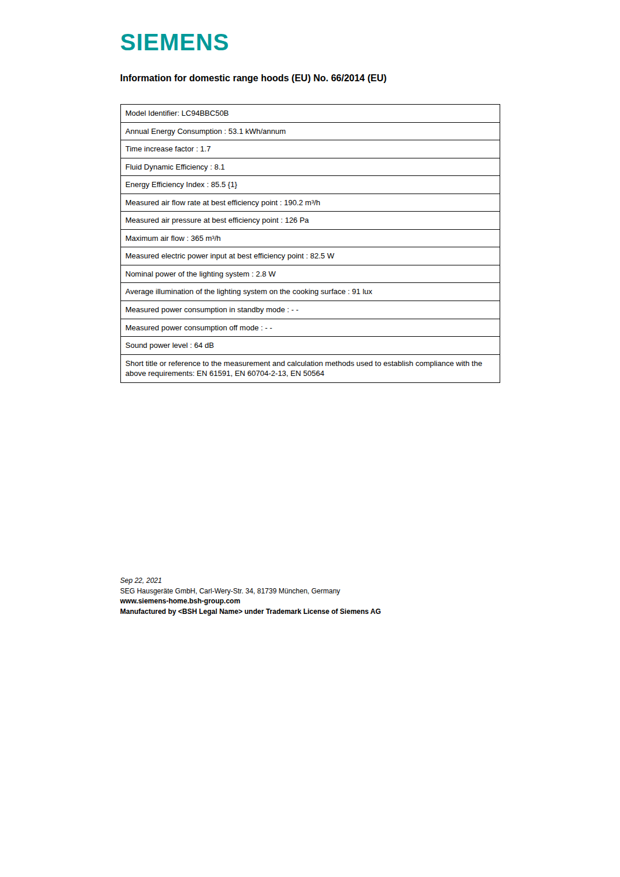SIEMENS
Information for domestic range hoods (EU) No. 66/2014 (EU)
| Model Identifier: LC94BBC50B |
| Annual Energy Consumption : 53.1 kWh/annum |
| Time increase factor : 1.7 |
| Fluid Dynamic Efficiency : 8.1 |
| Energy Efficiency Index : 85.5 {1} |
| Measured air flow rate at best efficiency point : 190.2 m³/h |
| Measured air pressure at best efficiency point : 126 Pa |
| Maximum air flow : 365 m³/h |
| Measured electric power input at best efficiency point : 82.5 W |
| Nominal power of the lighting system : 2.8 W |
| Average illumination of the lighting system on the cooking surface : 91 lux |
| Measured power consumption in standby mode : - - |
| Measured power consumption off mode : - - |
| Sound power level : 64 dB |
| Short title or reference to the measurement and calculation methods used to establish compliance with the above requirements: EN 61591, EN 60704-2-13, EN 50564 |
Sep 22, 2021
SEG Hausgeräte GmbH, Carl-Wery-Str. 34, 81739 München, Germany
www.siemens-home.bsh-group.com
Manufactured by <BSH Legal Name> under Trademark License of Siemens AG